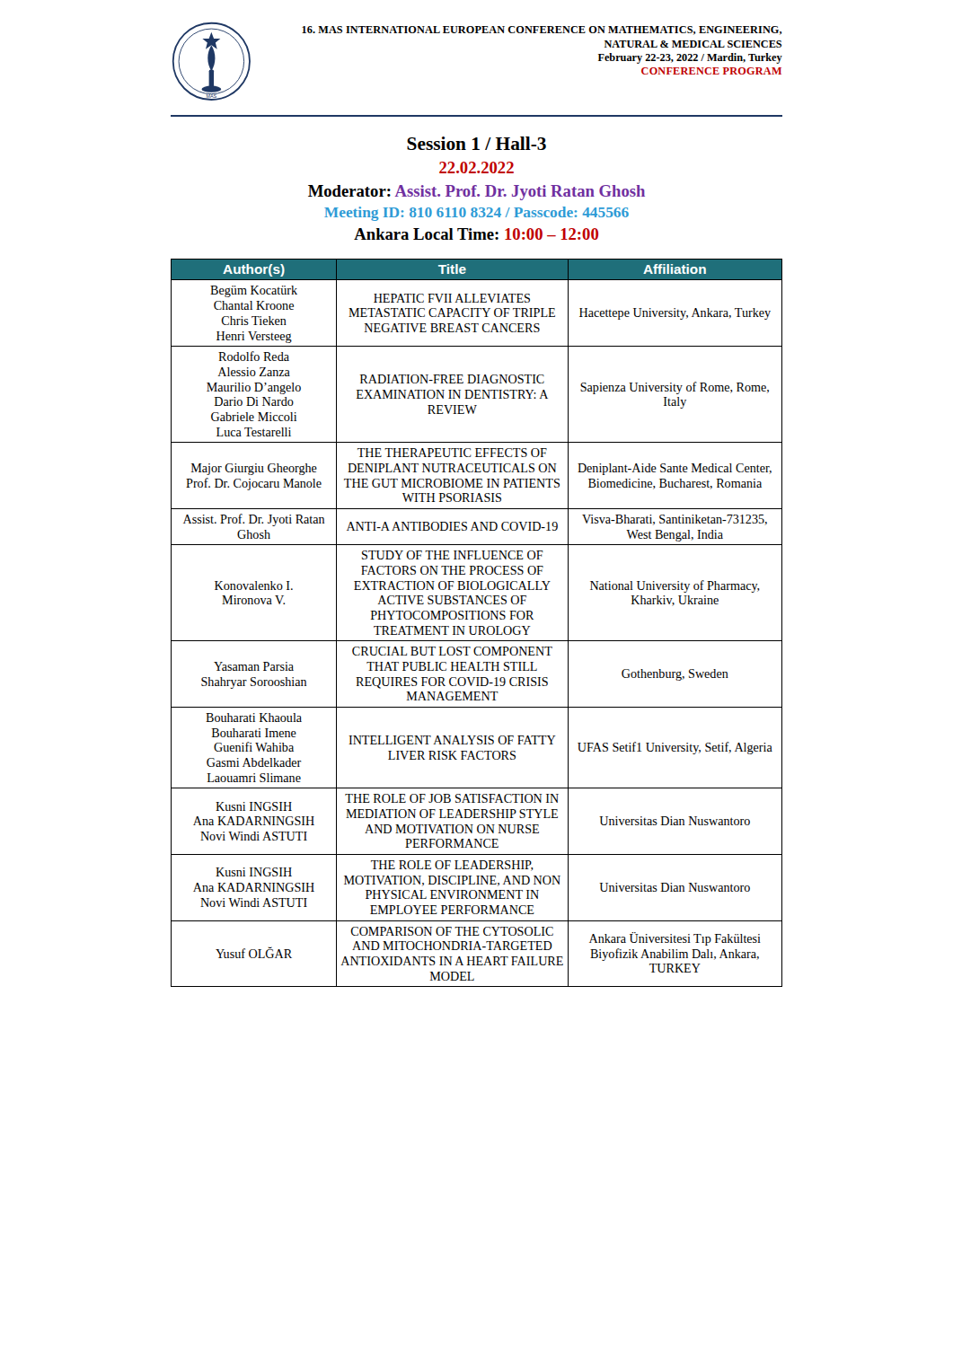MAS
16. MAS INTERNATIONAL EUROPEAN CONFERENCE ON MATHEMATICS, ENGINEERING,
NATURAL & MEDICAL SCIENCES
February 22-23, 2022 / Mardin, Turkey
CONFERENCE PROGRAM
Session 1 / Hall-3
22.02.2022
Moderator: Assist. Prof. Dr. Jyoti Ratan Ghosh
Meeting ID: 810 6110 8324 / Passcode: 445566
Ankara Local Time: 10:00 – 12:00
| Author(s) | Title | Affiliation |
| --- | --- | --- |
| Begüm Kocatürk Chantal Kroone Chris Tieken Henri Versteeg | Hepatic FVII alleviates metastatic capacity of triple negative breast cancers | Hacettepe University, Ankara, Turkey |
| Rodolfo Reda Alessio Zanza Maurilio D’angelo Dario Di Nardo Gabriele Miccoli Luca Testarelli | Radiation-free diagnostic examination in dentistry: a review | Sapienza University of Rome, Rome, Italy |
| Major Giurgiu Gheorghe Prof. Dr. Cojocaru Manole | The therapeutic effects of Deniplant nutraceuticals on the gut microbiome in patients with psoriasis | Deniplant-Aide Sante Medical Center, Biomedicine, Bucharest, Romania |
| Assist. Prof. Dr. Jyoti Ratan Ghosh | Anti-A antibodies and COVID-19 | Visva-Bharati, Santiniketan-731235, West Bengal, India |
| Konovalenko I. Mironova V. | Study of the influence of factors on the process of extraction of biologically active substances of phytocompositions for treatment in urology | National University of Pharmacy, Kharkiv, Ukraine |
| Yasaman Parsia Shahryar Sorooshian | Crucial but lost component that public health still requires for COVID-19 crisis management | Gothenburg, Sweden |
| Bouharati Khaoula Bouharati Imene Guenifi Wahiba Gasmi Abdelkader Laouamri Slimane | Intelligent analysis of fatty liver risk factors | UFAS Setif1 University, Setif, Algeria |
| Kusni INGSIH Ana KADARNINGSIH Novi Windi ASTUTI | The role of job satisfaction in mediation of leadership style and motivation on nurse performance | Universitas Dian Nuswantoro |
| Kusni INGSIH Ana KADARNINGSIH Novi Windi ASTUTI | The role of leadership, motivation, discipline, and non physical environment in employee performance | Universitas Dian Nuswantoro |
| Yusuf OLĞAR | Comparison of the cytosolic and mitochondria-targeted antioxidants in a heart failure model | Ankara Üniversitesi Tıp Fakültesi Biyofizik Anabilim Dalı, Ankara, TURKEY |